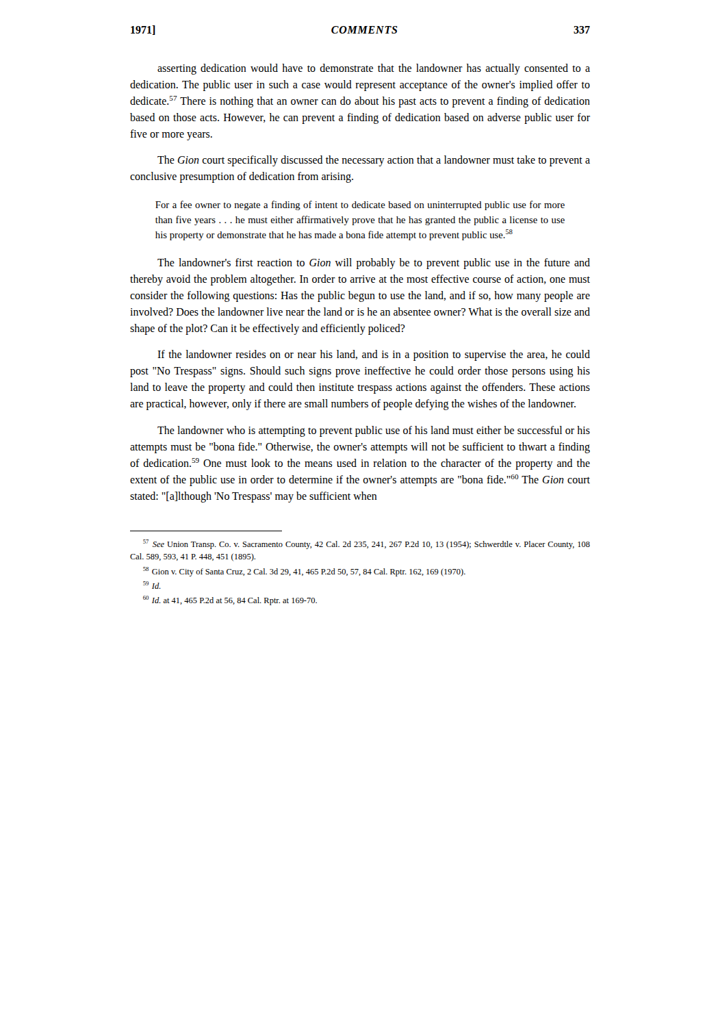1971] COMMENTS 337
asserting dedication would have to demonstrate that the landowner has actually consented to a dedication. The public user in such a case would represent acceptance of the owner's implied offer to dedicate.57 There is nothing that an owner can do about his past acts to prevent a finding of dedication based on those acts. However, he can prevent a finding of dedication based on adverse public user for five or more years.
The Gion court specifically discussed the necessary action that a landowner must take to prevent a conclusive presumption of dedication from arising.
For a fee owner to negate a finding of intent to dedicate based on uninterrupted public use for more than five years . . . he must either affirmatively prove that he has granted the public a license to use his property or demonstrate that he has made a bona fide attempt to prevent public use.58
The landowner's first reaction to Gion will probably be to prevent public use in the future and thereby avoid the problem altogether. In order to arrive at the most effective course of action, one must consider the following questions: Has the public begun to use the land, and if so, how many people are involved? Does the landowner live near the land or is he an absentee owner? What is the overall size and shape of the plot? Can it be effectively and efficiently policed?
If the landowner resides on or near his land, and is in a position to supervise the area, he could post "No Trespass" signs. Should such signs prove ineffective he could order those persons using his land to leave the property and could then institute trespass actions against the offenders. These actions are practical, however, only if there are small numbers of people defying the wishes of the landowner.
The landowner who is attempting to prevent public use of his land must either be successful or his attempts must be "bona fide." Otherwise, the owner's attempts will not be sufficient to thwart a finding of dedication.59 One must look to the means used in relation to the character of the property and the extent of the public use in order to determine if the owner's attempts are "bona fide."60 The Gion court stated: "[a]lthough 'No Trespass' may be sufficient when
57 See Union Transp. Co. v. Sacramento County, 42 Cal. 2d 235, 241, 267 P.2d 10, 13 (1954); Schwerdtle v. Placer County, 108 Cal. 589, 593, 41 P. 448, 451 (1895).
58 Gion v. City of Santa Cruz, 2 Cal. 3d 29, 41, 465 P.2d 50, 57, 84 Cal. Rptr. 162, 169 (1970).
59 Id.
60 Id. at 41, 465 P.2d at 56, 84 Cal. Rptr. at 169-70.